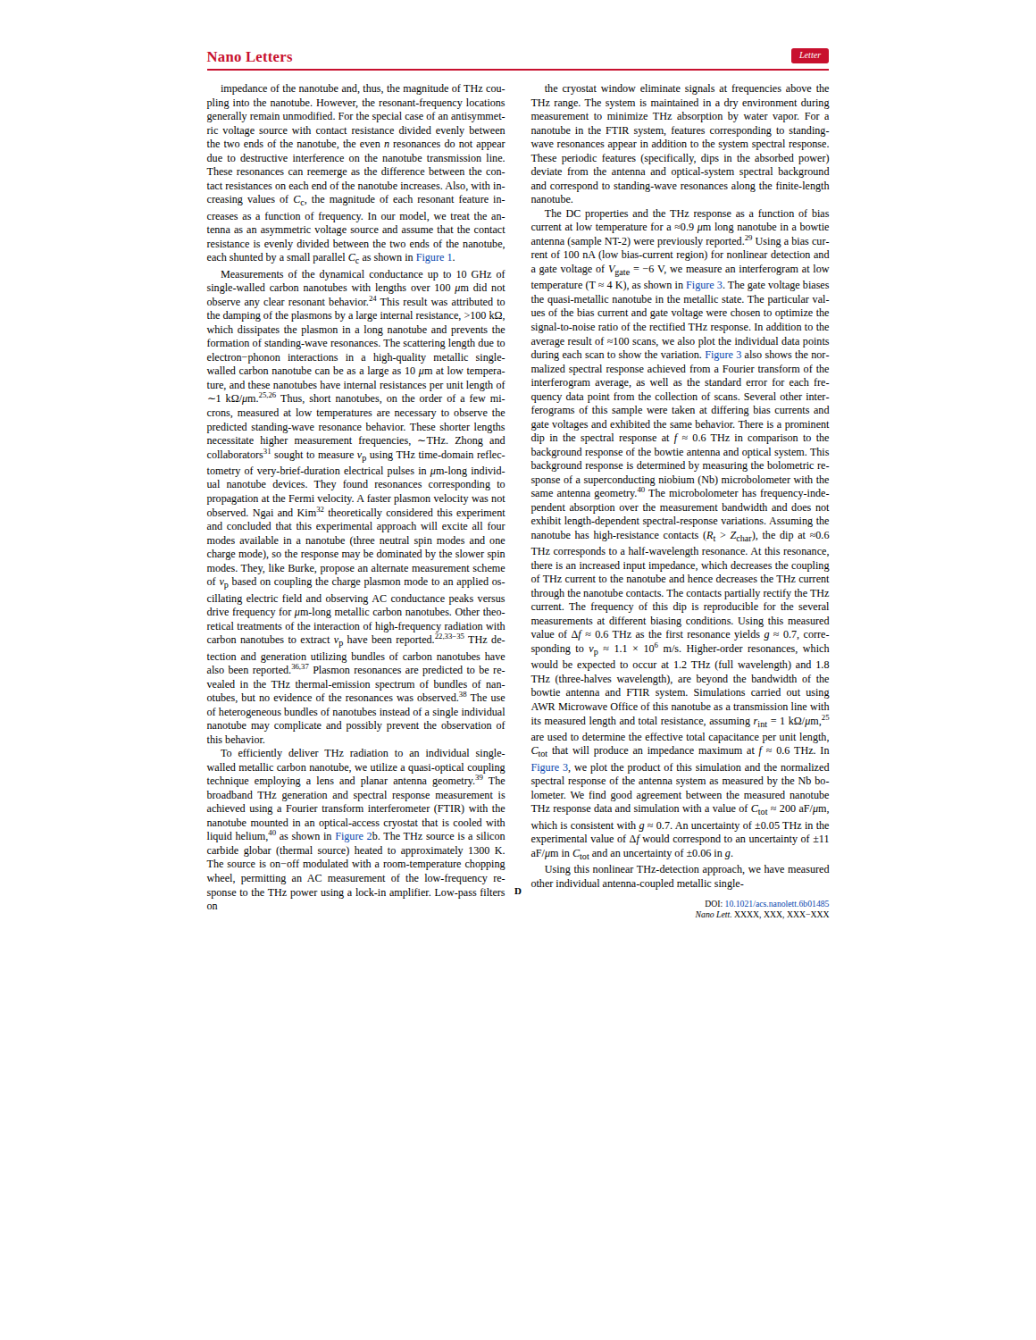Nano Letters
Letter
impedance of the nanotube and, thus, the magnitude of THz coupling into the nanotube. However, the resonant-frequency locations generally remain unmodified. For the special case of an antisymmetric voltage source with contact resistance divided evenly between the two ends of the nanotube, the even n resonances do not appear due to destructive interference on the nanotube transmission line. These resonances can reemerge as the difference between the contact resistances on each end of the nanotube increases. Also, with increasing values of Cc, the magnitude of each resonant feature increases as a function of frequency. In our model, we treat the antenna as an asymmetric voltage source and assume that the contact resistance is evenly divided between the two ends of the nanotube, each shunted by a small parallel Cc as shown in Figure 1.
Measurements of the dynamical conductance up to 10 GHz of single-walled carbon nanotubes with lengths over 100 μm did not observe any clear resonant behavior.24 This result was attributed to the damping of the plasmons by a large internal resistance, >100 kΩ, which dissipates the plasmon in a long nanotube and prevents the formation of standing-wave resonances. The scattering length due to electron−phonon interactions in a high-quality metallic single-walled carbon nanotube can be as a large as 10 μm at low temperature, and these nanotubes have internal resistances per unit length of ∼1 kΩ/μm.25,26 Thus, short nanotubes, on the order of a few microns, measured at low temperatures are necessary to observe the predicted standing-wave resonance behavior. These shorter lengths necessitate higher measurement frequencies, ∼THz. Zhong and collaborators31 sought to measure vp using THz time-domain reflectometry of very-brief-duration electrical pulses in μm-long individual nanotube devices. They found resonances corresponding to propagation at the Fermi velocity. A faster plasmon velocity was not observed. Ngai and Kim32 theoretically considered this experiment and concluded that this experimental approach will excite all four modes available in a nanotube (three neutral spin modes and one charge mode), so the response may be dominated by the slower spin modes. They, like Burke, propose an alternate measurement scheme of vp based on coupling the charge plasmon mode to an applied oscillating electric field and observing AC conductance peaks versus drive frequency for μm-long metallic carbon nanotubes. Other theoretical treatments of the interaction of high-frequency radiation with carbon nanotubes to extract vp have been reported.22,33−35 THz detection and generation utilizing bundles of carbon nanotubes have also been reported.36,37 Plasmon resonances are predicted to be revealed in the THz thermal-emission spectrum of bundles of nanotubes, but no evidence of the resonances was observed.38 The use of heterogeneous bundles of nanotubes instead of a single individual nanotube may complicate and possibly prevent the observation of this behavior.
To efficiently deliver THz radiation to an individual single-walled metallic carbon nanotube, we utilize a quasi-optical coupling technique employing a lens and planar antenna geometry.39 The broadband THz generation and spectral response measurement is achieved using a Fourier transform interferometer (FTIR) with the nanotube mounted in an optical-access cryostat that is cooled with liquid helium,40 as shown in Figure 2b. The THz source is a silicon carbide globar (thermal source) heated to approximately 1300 K. The source is on−off modulated with a room-temperature chopping wheel, permitting an AC measurement of the low-frequency response to the THz power using a lock-in amplifier. Low-pass filters on
the cryostat window eliminate signals at frequencies above the THz range. The system is maintained in a dry environment during measurement to minimize THz absorption by water vapor. For a nanotube in the FTIR system, features corresponding to standing-wave resonances appear in addition to the system spectral response. These periodic features (specifically, dips in the absorbed power) deviate from the antenna and optical-system spectral background and correspond to standing-wave resonances along the finite-length nanotube.
The DC properties and the THz response as a function of bias current at low temperature for a ≈0.9 μm long nanotube in a bowtie antenna (sample NT-2) were previously reported.29 Using a bias current of 100 nA (low bias-current region) for nonlinear detection and a gate voltage of Vgate = −6 V, we measure an interferogram at low temperature (T ≈ 4 K), as shown in Figure 3. The gate voltage biases the quasi-metallic nanotube in the metallic state. The particular values of the bias current and gate voltage were chosen to optimize the signal-to-noise ratio of the rectified THz response. In addition to the average result of ≈100 scans, we also plot the individual data points during each scan to show the variation. Figure 3 also shows the normalized spectral response achieved from a Fourier transform of the interferogram average, as well as the standard error for each frequency data point from the collection of scans. Several other interferograms of this sample were taken at differing bias currents and gate voltages and exhibited the same behavior. There is a prominent dip in the spectral response at f ≈ 0.6 THz in comparison to the background response of the bowtie antenna and optical system. This background response is determined by measuring the bolometric response of a superconducting niobium (Nb) microbolometer with the same antenna geometry.40 The microbolometer has frequency-independent absorption over the measurement bandwidth and does not exhibit length-dependent spectral-response variations. Assuming the nanotube has high-resistance contacts (Rt > Zchar), the dip at ≈0.6 THz corresponds to a half-wavelength resonance. At this resonance, there is an increased input impedance, which decreases the coupling of THz current to the nanotube and hence decreases the THz current through the nanotube contacts. The contacts partially rectify the THz current. The frequency of this dip is reproducible for the several measurements at different biasing conditions. Using this measured value of Δf ≈ 0.6 THz as the first resonance yields g ≈ 0.7, corresponding to vp ≈ 1.1 × 106 m/s. Higher-order resonances, which would be expected to occur at 1.2 THz (full wavelength) and 1.8 THz (three-halves wavelength), are beyond the bandwidth of the bowtie antenna and FTIR system. Simulations carried out using AWR Microwave Office of this nanotube as a transmission line with its measured length and total resistance, assuming rint = 1 kΩ/μm,25 are used to determine the effective total capacitance per unit length, Ctot that will produce an impedance maximum at f ≈ 0.6 THz. In Figure 3, we plot the product of this simulation and the normalized spectral response of the antenna system as measured by the Nb bolometer. We find good agreement between the measured nanotube THz response data and simulation with a value of Ctot ≈ 200 aF/μm, which is consistent with g ≈ 0.7. An uncertainty of ±0.05 THz in the experimental value of Δf would correspond to an uncertainty of ±11 aF/μm in Ctot and an uncertainty of ±0.06 in g.
Using this nonlinear THz-detection approach, we have measured other individual antenna-coupled metallic single-
D
DOI: 10.1021/acs.nanolett.6b01485
Nano Lett. XXXX, XXX, XXX−XXX